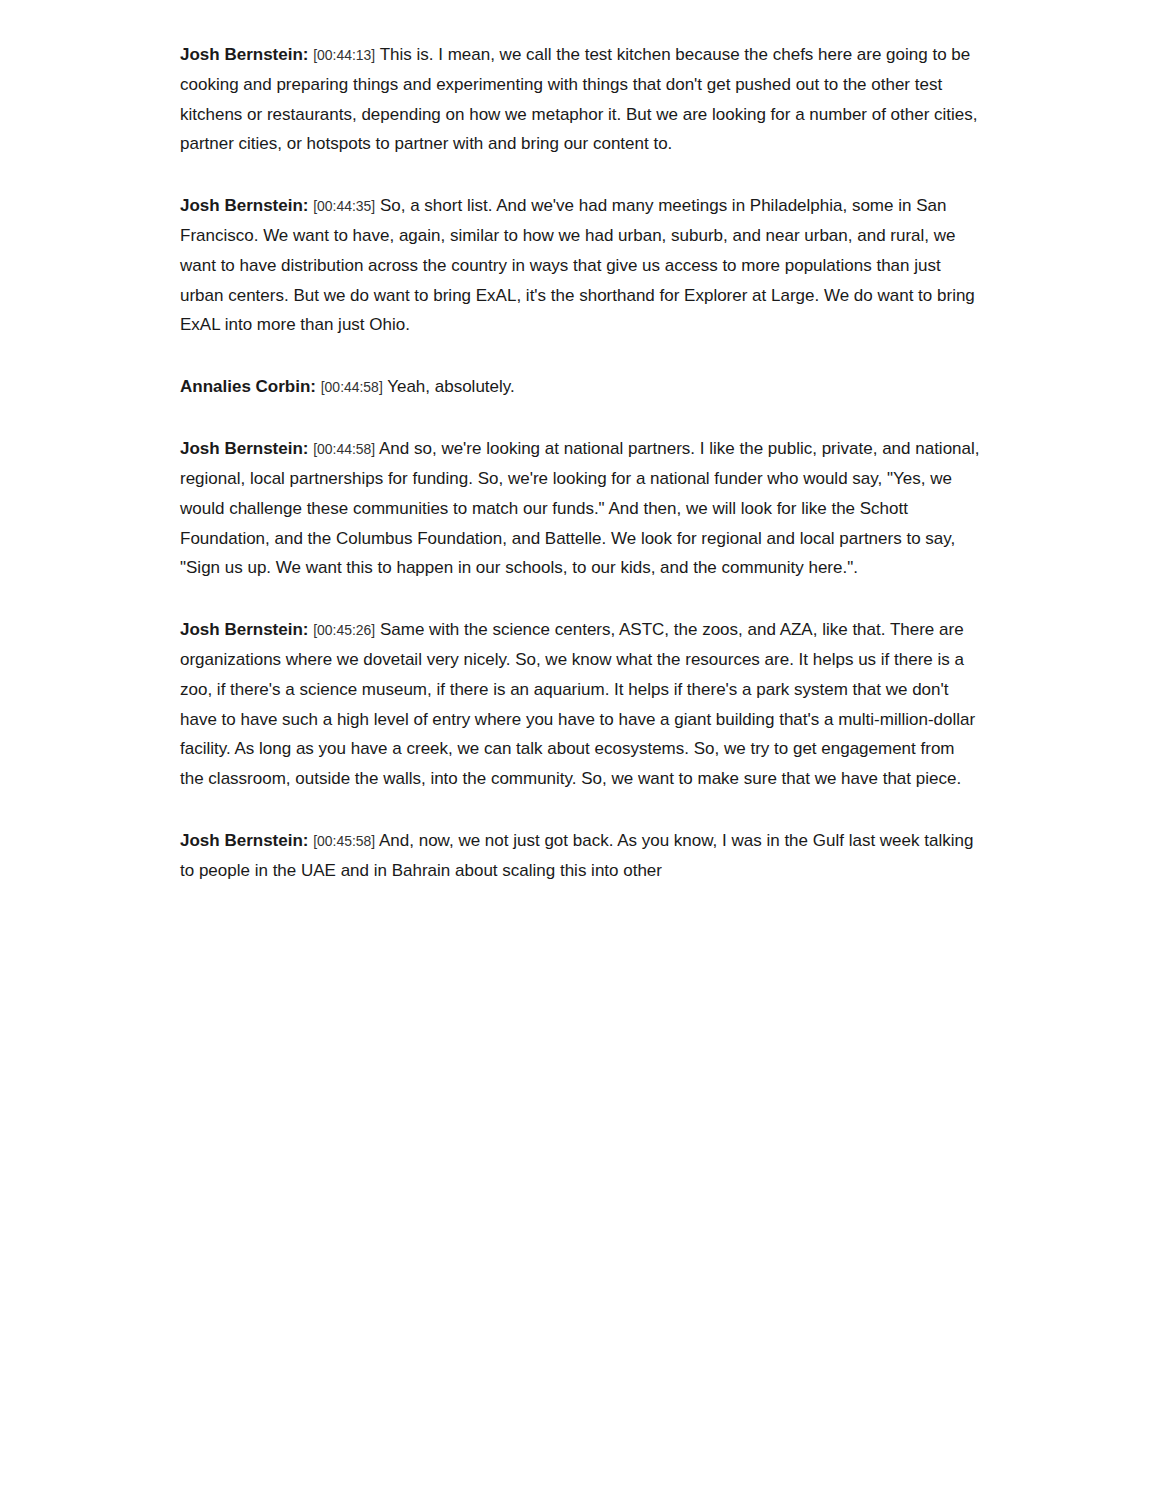Josh Bernstein: [00:44:13] This is. I mean, we call the test kitchen because the chefs here are going to be cooking and preparing things and experimenting with things that don't get pushed out to the other test kitchens or restaurants, depending on how we metaphor it. But we are looking for a number of other cities, partner cities, or hotspots to partner with and bring our content to.
Josh Bernstein: [00:44:35] So, a short list. And we've had many meetings in Philadelphia, some in San Francisco. We want to have, again, similar to how we had urban, suburb, and near urban, and rural, we want to have distribution across the country in ways that give us access to more populations than just urban centers. But we do want to bring ExAL, it's the shorthand for Explorer at Large. We do want to bring ExAL into more than just Ohio.
Annalies Corbin: [00:44:58] Yeah, absolutely.
Josh Bernstein: [00:44:58] And so, we're looking at national partners. I like the public, private, and national, regional, local partnerships for funding. So, we're looking for a national funder who would say, "Yes, we would challenge these communities to match our funds." And then, we will look for like the Schott Foundation, and the Columbus Foundation, and Battelle. We look for regional and local partners to say, "Sign us up. We want this to happen in our schools, to our kids, and the community here.".
Josh Bernstein: [00:45:26] Same with the science centers, ASTC, the zoos, and AZA, like that. There are organizations where we dovetail very nicely. So, we know what the resources are. It helps us if there is a zoo, if there's a science museum, if there is an aquarium. It helps if there's a park system that we don't have to have such a high level of entry where you have to have a giant building that's a multi-million-dollar facility. As long as you have a creek, we can talk about ecosystems. So, we try to get engagement from the classroom, outside the walls, into the community. So, we want to make sure that we have that piece.
Josh Bernstein: [00:45:58] And, now, we not just got back. As you know, I was in the Gulf last week talking to people in the UAE and in Bahrain about scaling this into other